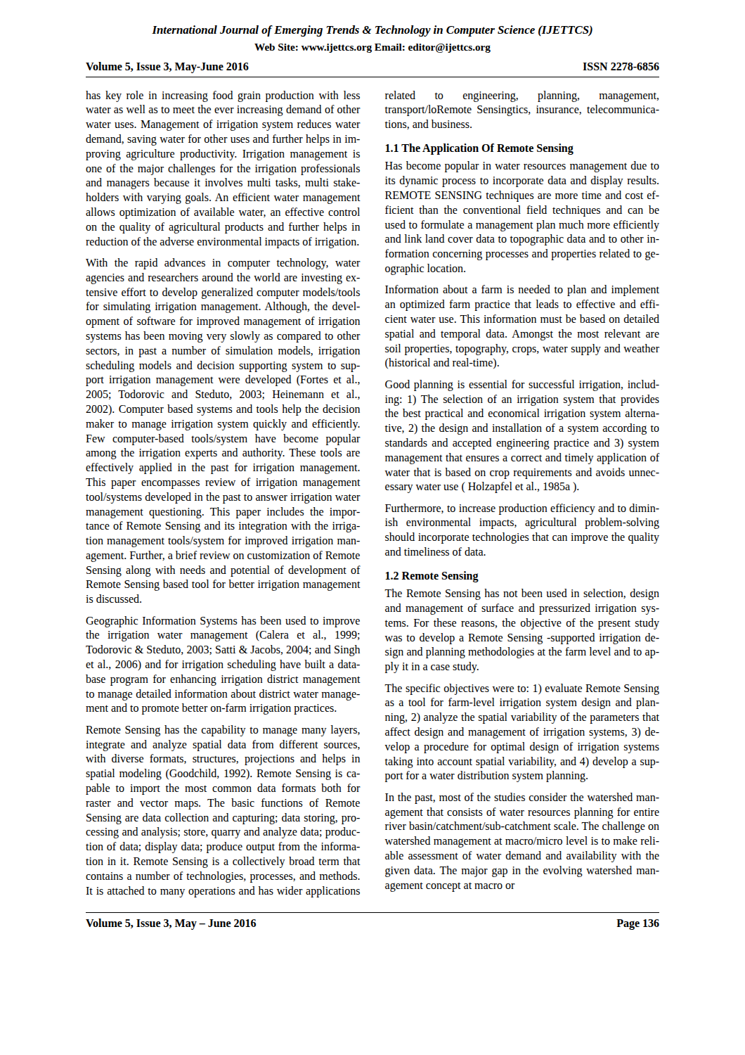International Journal of Emerging Trends & Technology in Computer Science (IJETTCS)
Web Site: www.ijettcs.org Email: editor@ijettcs.org
Volume 5, Issue 3, May-June 2016 ISSN 2278-6856
has key role in increasing food grain production with less water as well as to meet the ever increasing demand of other water uses. Management of irrigation system reduces water demand, saving water for other uses and further helps in improving agriculture productivity. Irrigation management is one of the major challenges for the irrigation professionals and managers because it involves multi tasks, multi stakeholders with varying goals. An efficient water management allows optimization of available water, an effective control on the quality of agricultural products and further helps in reduction of the adverse environmental impacts of irrigation.
With the rapid advances in computer technology, water agencies and researchers around the world are investing extensive effort to develop generalized computer models/tools for simulating irrigation management. Although, the development of software for improved management of irrigation systems has been moving very slowly as compared to other sectors, in past a number of simulation models, irrigation scheduling models and decision supporting system to support irrigation management were developed (Fortes et al., 2005; Todorovic and Steduto, 2003; Heinemann et al., 2002). Computer based systems and tools help the decision maker to manage irrigation system quickly and efficiently. Few computer-based tools/system have become popular among the irrigation experts and authority. These tools are effectively applied in the past for irrigation management. This paper encompasses review of irrigation management tool/systems developed in the past to answer irrigation water management questioning. This paper includes the importance of Remote Sensing and its integration with the irrigation management tools/system for improved irrigation management. Further, a brief review on customization of Remote Sensing along with needs and potential of development of Remote Sensing based tool for better irrigation management is discussed.
Geographic Information Systems has been used to improve the irrigation water management (Calera et al., 1999; Todorovic & Steduto, 2003; Satti & Jacobs, 2004; and Singh et al., 2006) and for irrigation scheduling have built a database program for enhancing irrigation district management to manage detailed information about district water management and to promote better on-farm irrigation practices.
Remote Sensing has the capability to manage many layers, integrate and analyze spatial data from different sources, with diverse formats, structures, projections and helps in spatial modeling (Goodchild, 1992). Remote Sensing is capable to import the most common data formats both for raster and vector maps. The basic functions of Remote Sensing are data collection and capturing; data storing, processing and analysis; store, quarry and analyze data; production of data; display data; produce output from the information in it. Remote Sensing is a collectively broad term that contains a number of technologies, processes, and methods. It is attached to many operations and has wider applications related to engineering, planning, management, transport/loRemote Sensingtics, insurance, telecommunications, and business.
1.1 The Application Of Remote Sensing
Has become popular in water resources management due to its dynamic process to incorporate data and display results. REMOTE SENSING techniques are more time and cost efficient than the conventional field techniques and can be used to formulate a management plan much more efficiently and link land cover data to topographic data and to other information concerning processes and properties related to geographic location.
Information about a farm is needed to plan and implement an optimized farm practice that leads to effective and efficient water use. This information must be based on detailed spatial and temporal data. Amongst the most relevant are soil properties, topography, crops, water supply and weather (historical and real-time).
Good planning is essential for successful irrigation, including: 1) The selection of an irrigation system that provides the best practical and economical irrigation system alternative, 2) the design and installation of a system according to standards and accepted engineering practice and 3) system management that ensures a correct and timely application of water that is based on crop requirements and avoids unnecessary water use ( Holzapfel et al., 1985a ).
Furthermore, to increase production efficiency and to diminish environmental impacts, agricultural problem-solving should incorporate technologies that can improve the quality and timeliness of data.
1.2 Remote Sensing
The Remote Sensing has not been used in selection, design and management of surface and pressurized irrigation systems. For these reasons, the objective of the present study was to develop a Remote Sensing -supported irrigation design and planning methodologies at the farm level and to apply it in a case study.
The specific objectives were to: 1) evaluate Remote Sensing as a tool for farm-level irrigation system design and planning, 2) analyze the spatial variability of the parameters that affect design and management of irrigation systems, 3) develop a procedure for optimal design of irrigation systems taking into account spatial variability, and 4) develop a support for a water distribution system planning.
In the past, most of the studies consider the watershed management that consists of water resources planning for entire river basin/catchment/sub-catchment scale. The challenge on watershed management at macro/micro level is to make reliable assessment of water demand and availability with the given data. The major gap in the evolving watershed management concept at macro or
Volume 5, Issue 3, May – June 2016 Page 136